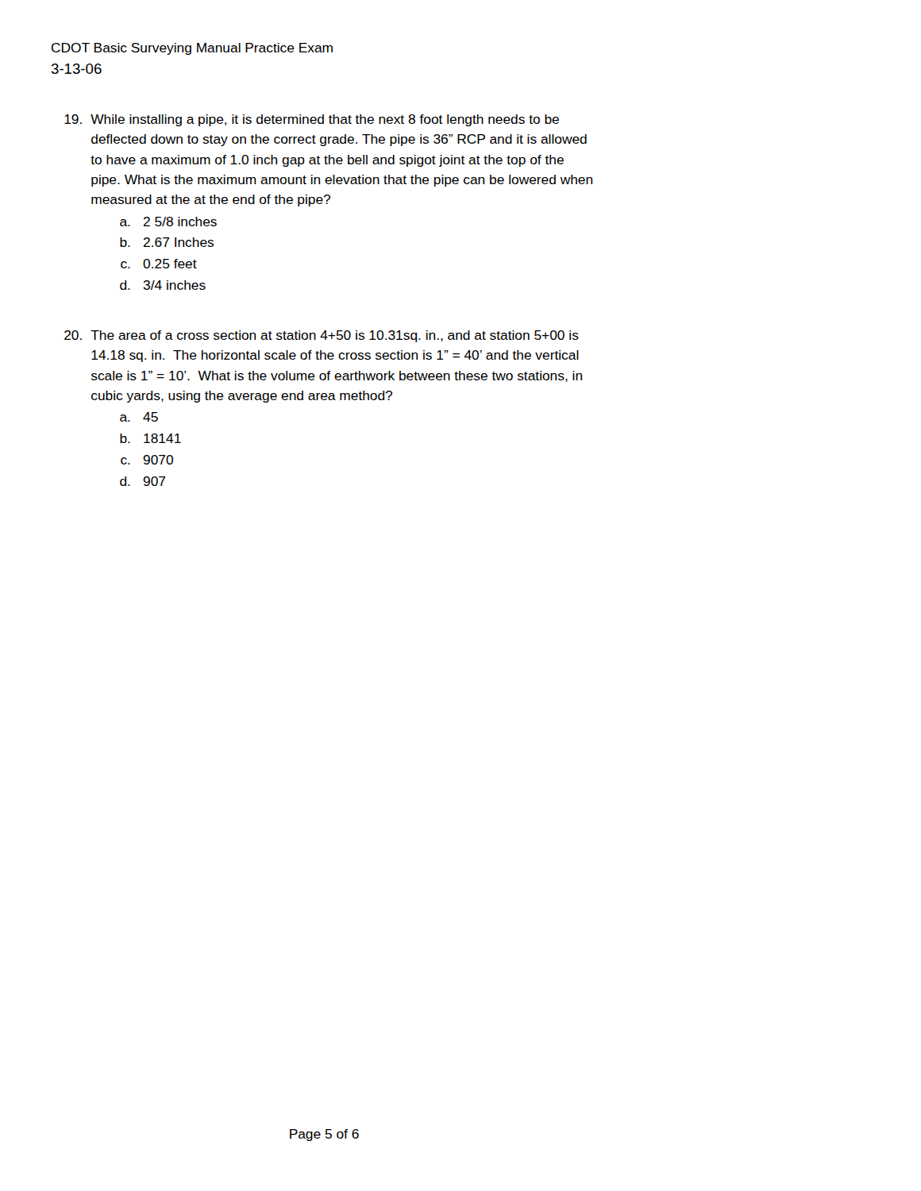CDOT Basic Surveying Manual Practice Exam
3-13-06
While installing a pipe, it is determined that the next 8 foot length needs to be deflected down to stay on the correct grade. The pipe is 36” RCP and it is allowed to have a maximum of 1.0 inch gap at the bell and spigot joint at the top of the pipe. What is the maximum amount in elevation that the pipe can be lowered when measured at the at the end of the pipe?
2 5/8 inches
2.67 Inches
0.25 feet
3/4 inches
The area of a cross section at station 4+50 is 10.31sq. in., and at station 5+00 is 14.18 sq. in. The horizontal scale of the cross section is 1” = 40’ and the vertical scale is 1” = 10’. What is the volume of earthwork between these two stations, in cubic yards, using the average end area method?
45
18141
9070
907
Page 5 of 6